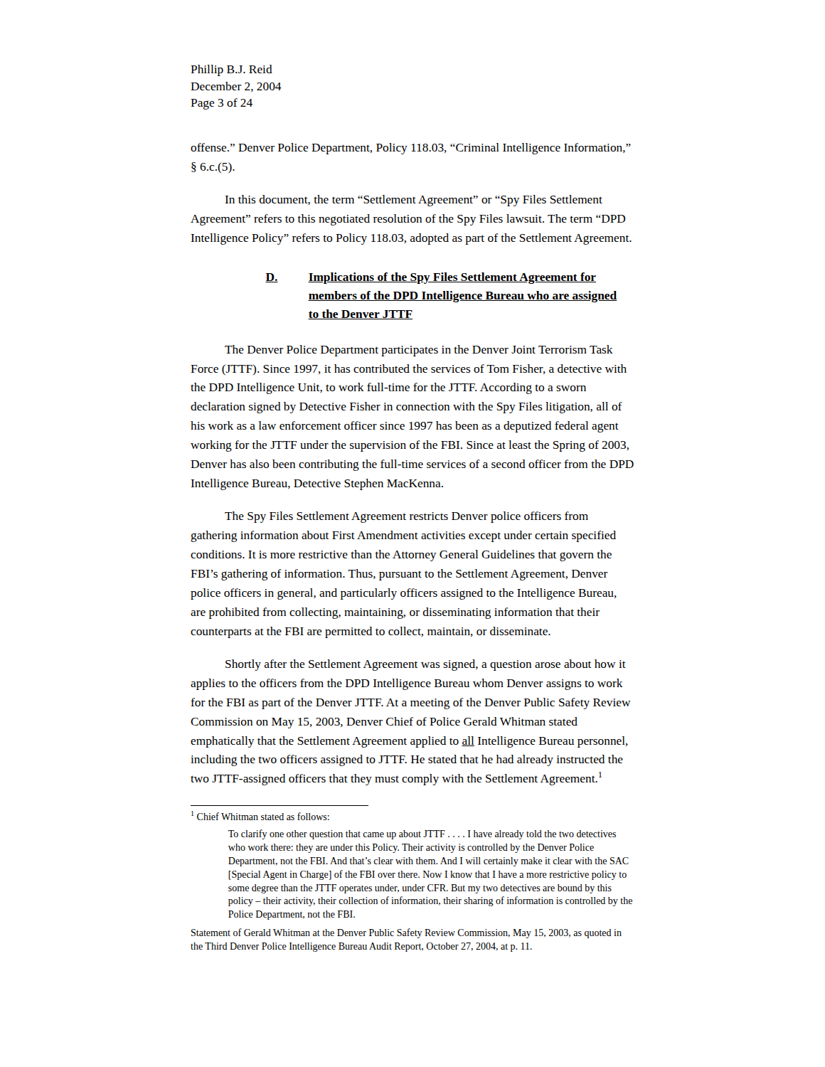Phillip B.J. Reid
December 2, 2004
Page 3 of 24
offense.” Denver Police Department, Policy 118.03, “Criminal Intelligence Information,” § 6.c.(5).
In this document, the term “Settlement Agreement” or “Spy Files Settlement Agreement” refers to this negotiated resolution of the Spy Files lawsuit. The term “DPD Intelligence Policy” refers to Policy 118.03, adopted as part of the Settlement Agreement.
D. Implications of the Spy Files Settlement Agreement for members of the DPD Intelligence Bureau who are assigned to the Denver JTTF
The Denver Police Department participates in the Denver Joint Terrorism Task Force (JTTF). Since 1997, it has contributed the services of Tom Fisher, a detective with the DPD Intelligence Unit, to work full-time for the JTTF. According to a sworn declaration signed by Detective Fisher in connection with the Spy Files litigation, all of his work as a law enforcement officer since 1997 has been as a deputized federal agent working for the JTTF under the supervision of the FBI. Since at least the Spring of 2003, Denver has also been contributing the full-time services of a second officer from the DPD Intelligence Bureau, Detective Stephen MacKenna.
The Spy Files Settlement Agreement restricts Denver police officers from gathering information about First Amendment activities except under certain specified conditions. It is more restrictive than the Attorney General Guidelines that govern the FBI’s gathering of information. Thus, pursuant to the Settlement Agreement, Denver police officers in general, and particularly officers assigned to the Intelligence Bureau, are prohibited from collecting, maintaining, or disseminating information that their counterparts at the FBI are permitted to collect, maintain, or disseminate.
Shortly after the Settlement Agreement was signed, a question arose about how it applies to the officers from the DPD Intelligence Bureau whom Denver assigns to work for the FBI as part of the Denver JTTF. At a meeting of the Denver Public Safety Review Commission on May 15, 2003, Denver Chief of Police Gerald Whitman stated emphatically that the Settlement Agreement applied to all Intelligence Bureau personnel, including the two officers assigned to JTTF. He stated that he had already instructed the two JTTF-assigned officers that they must comply with the Settlement Agreement.1
1 Chief Whitman stated as follows:
To clarify one other question that came up about JTTF . . . . I have already told the two detectives who work there: they are under this Policy. Their activity is controlled by the Denver Police Department, not the FBI. And that’s clear with them. And I will certainly make it clear with the SAC [Special Agent in Charge] of the FBI over there. Now I know that I have a more restrictive policy to some degree than the JTTF operates under, under CFR. But my two detectives are bound by this policy – their activity, their collection of information, their sharing of information is controlled by the Police Department, not the FBI.
Statement of Gerald Whitman at the Denver Public Safety Review Commission, May 15, 2003, as quoted in the Third Denver Police Intelligence Bureau Audit Report, October 27, 2004, at p. 11.